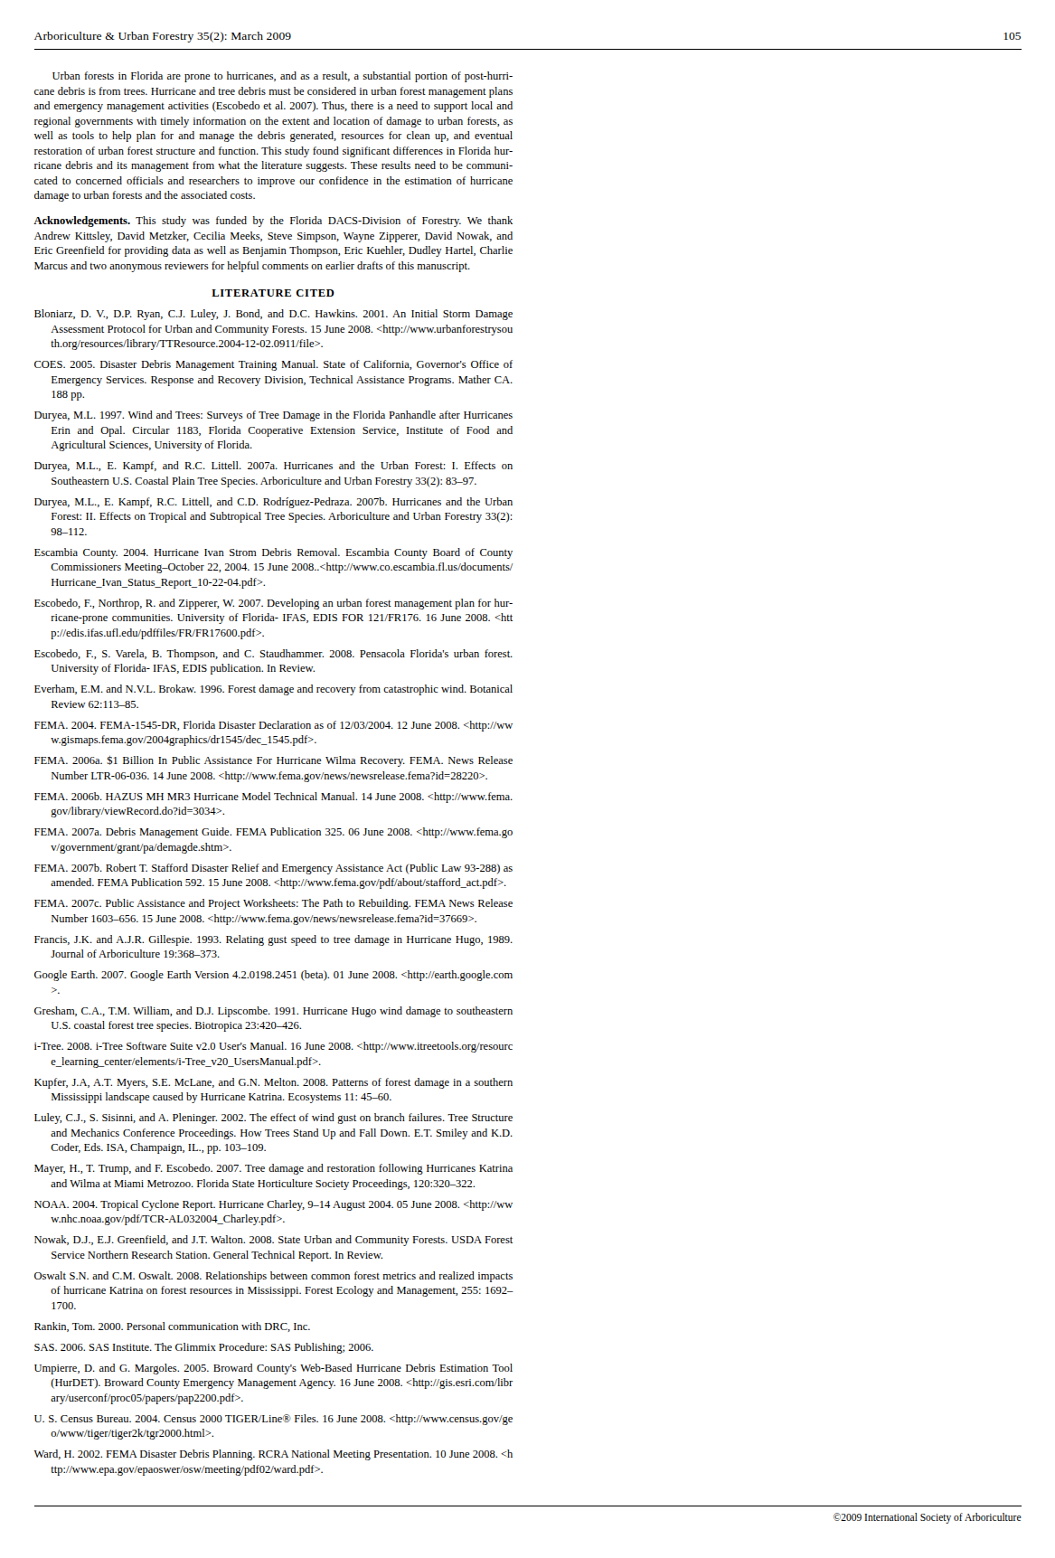Arboriculture & Urban Forestry 35(2): March 2009 105
Urban forests in Florida are prone to hurricanes, and as a result, a substantial portion of post-hurricane debris is from trees. Hurricane and tree debris must be considered in urban forest management plans and emergency management activities (Escobedo et al. 2007). Thus, there is a need to support local and regional governments with timely information on the extent and location of damage to urban forests, as well as tools to help plan for and manage the debris generated, resources for clean up, and eventual restoration of urban forest structure and function. This study found significant differences in Florida hurricane debris and its management from what the literature suggests. These results need to be communicated to concerned officials and researchers to improve our confidence in the estimation of hurricane damage to urban forests and the associated costs.
Acknowledgements. This study was funded by the Florida DACS-Division of Forestry. We thank Andrew Kittsley, David Metzker, Cecilia Meeks, Steve Simpson, Wayne Zipperer, David Nowak, and Eric Greenfield for providing data as well as Benjamin Thompson, Eric Kuehler, Dudley Hartel, Charlie Marcus and two anonymous reviewers for helpful comments on earlier drafts of this manuscript.
LITERATURE CITED
Bloniarz, D. V., D.P. Ryan, C.J. Luley, J. Bond, and D.C. Hawkins. 2001. An Initial Storm Damage Assessment Protocol for Urban and Community Forests. 15 June 2008. <http://www.urbanforestrysouth.org/resources/library/TTResource.2004-12-02.0911/file>.
COES. 2005. Disaster Debris Management Training Manual. State of California, Governor's Office of Emergency Services. Response and Recovery Division, Technical Assistance Programs. Mather CA. 188 pp.
Duryea, M.L. 1997. Wind and Trees: Surveys of Tree Damage in the Florida Panhandle after Hurricanes Erin and Opal. Circular 1183, Florida Cooperative Extension Service, Institute of Food and Agricultural Sciences, University of Florida.
Duryea, M.L., E. Kampf, and R.C. Littell. 2007a. Hurricanes and the Urban Forest: I. Effects on Southeastern U.S. Coastal Plain Tree Species. Arboriculture and Urban Forestry 33(2): 83–97.
Duryea, M.L., E. Kampf, R.C. Littell, and C.D. Rodríguez-Pedraza. 2007b. Hurricanes and the Urban Forest: II. Effects on Tropical and Subtropical Tree Species. Arboriculture and Urban Forestry 33(2): 98–112.
Escambia County. 2004. Hurricane Ivan Strom Debris Removal. Escambia County Board of County Commissioners Meeting–October 22, 2004. 15 June 2008..<http://www.co.escambia.fl.us/documents/Hurricane_Ivan_Status_Report_10-22-04.pdf>.
Escobedo, F., Northrop, R. and Zipperer, W. 2007. Developing an urban forest management plan for hurricane-prone communities. University of Florida- IFAS, EDIS FOR 121/FR176. 16 June 2008. <http://edis.ifas.ufl.edu/pdffiles/FR/FR17600.pdf>.
Escobedo, F., S. Varela, B. Thompson, and C. Staudhammer. 2008. Pensacola Florida's urban forest. University of Florida- IFAS, EDIS publication. In Review.
Everham, E.M. and N.V.L. Brokaw. 1996. Forest damage and recovery from catastrophic wind. Botanical Review 62:113–85.
FEMA. 2004. FEMA-1545-DR, Florida Disaster Declaration as of 12/03/2004. 12 June 2008. <http://www.gismaps.fema.gov/2004graphics/dr1545/dec_1545.pdf>.
FEMA. 2006a. $1 Billion In Public Assistance For Hurricane Wilma Recovery. FEMA. News Release Number LTR-06-036. 14 June 2008. <http://www.fema.gov/news/newsrelease.fema?id=28220>.
FEMA. 2006b. HAZUS MH MR3 Hurricane Model Technical Manual. 14 June 2008. <http://www.fema.gov/library/viewRecord.do?id=3034>.
FEMA. 2007a. Debris Management Guide. FEMA Publication 325. 06 June 2008. <http://www.fema.gov/government/grant/pa/demagde.shtm>.
FEMA. 2007b. Robert T. Stafford Disaster Relief and Emergency Assistance Act (Public Law 93-288) as amended. FEMA Publication 592. 15 June 2008. <http://www.fema.gov/pdf/about/stafford_act.pdf>.
FEMA. 2007c. Public Assistance and Project Worksheets: The Path to Rebuilding. FEMA News Release Number 1603–656. 15 June 2008. <http://www.fema.gov/news/newsrelease.fema?id=37669>.
Francis, J.K. and A.J.R. Gillespie. 1993. Relating gust speed to tree damage in Hurricane Hugo, 1989. Journal of Arboriculture 19:368–373.
Google Earth. 2007. Google Earth Version 4.2.0198.2451 (beta). 01 June 2008. <http://earth.google.com>.
Gresham, C.A., T.M. William, and D.J. Lipscombe. 1991. Hurricane Hugo wind damage to southeastern U.S. coastal forest tree species. Biotropica 23:420–426.
i-Tree. 2008. i-Tree Software Suite v2.0 User's Manual. 16 June 2008. <http://www.itreetools.org/resource_learning_center/elements/i-Tree_v20_UsersManual.pdf>.
Kupfer, J.A, A.T. Myers, S.E. McLane, and G.N. Melton. 2008. Patterns of forest damage in a southern Mississippi landscape caused by Hurricane Katrina. Ecosystems 11: 45–60.
Luley, C.J., S. Sisinni, and A. Pleninger. 2002. The effect of wind gust on branch failures. Tree Structure and Mechanics Conference Proceedings. How Trees Stand Up and Fall Down. E.T. Smiley and K.D. Coder, Eds. ISA, Champaign, IL., pp. 103–109.
Mayer, H., T. Trump, and F. Escobedo. 2007. Tree damage and restoration following Hurricanes Katrina and Wilma at Miami Metrozoo. Florida State Horticulture Society Proceedings, 120:320–322.
NOAA. 2004. Tropical Cyclone Report. Hurricane Charley, 9–14 August 2004. 05 June 2008. <http://www.nhc.noaa.gov/pdf/TCR-AL032004_Charley.pdf>.
Nowak, D.J., E.J. Greenfield, and J.T. Walton. 2008. State Urban and Community Forests. USDA Forest Service Northern Research Station. General Technical Report. In Review.
Oswalt S.N. and C.M. Oswalt. 2008. Relationships between common forest metrics and realized impacts of hurricane Katrina on forest resources in Mississippi. Forest Ecology and Management, 255: 1692–1700.
Rankin, Tom. 2000. Personal communication with DRC, Inc.
SAS. 2006. SAS Institute. The Glimmix Procedure: SAS Publishing; 2006.
Umpierre, D. and G. Margoles. 2005. Broward County's Web-Based Hurricane Debris Estimation Tool (HurDET). Broward County Emergency Management Agency. 16 June 2008. <http://gis.esri.com/library/userconf/proc05/papers/pap2200.pdf>.
U. S. Census Bureau. 2004. Census 2000 TIGER/Line® Files. 16 June 2008. <http://www.census.gov/geo/www/tiger/tiger2k/tgr2000.html>.
Ward, H. 2002. FEMA Disaster Debris Planning. RCRA National Meeting Presentation. 10 June 2008. <http://www.epa.gov/epaoswer/osw/meeting/pdf02/ward.pdf>.
©2009 International Society of Arboriculture